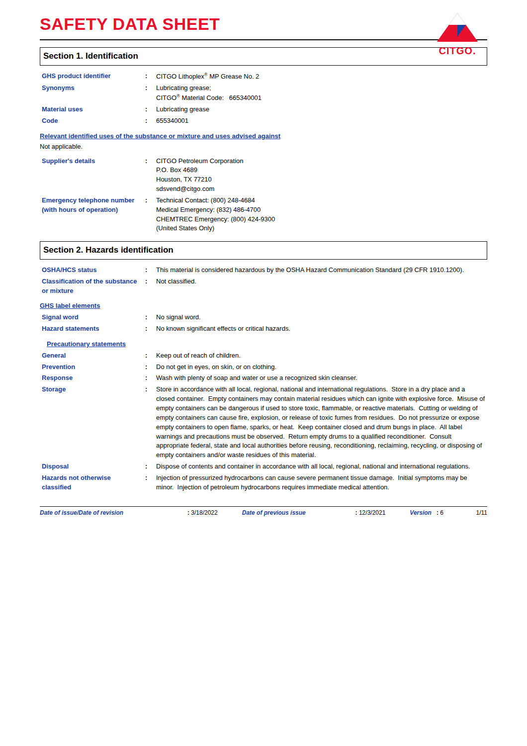CITGO.
SAFETY DATA SHEET
Section 1. Identification
| GHS product identifier | : | CITGO Lithoplex ® MP Grease No. 2 |
| Synonyms | : | Lubricating grease; CITGO ® Material Code: 665340001 |
| Material uses | : | Lubricating grease |
| Code | : | 655340001 |
Relevant identified uses of the substance or mixture and uses advised against
Not applicable.
| Supplier's details | : | CITGO Petroleum Corporation P.O. Box 4689 Houston, TX 77210 sdsvend@citgo.com |
| Emergency telephone number (with hours of operation) | : | Technical Contact: (800) 248-4684 Medical Emergency: (832) 486-4700 CHEMTREC Emergency: (800) 424-9300 (United States Only) |
Section 2. Hazards identification
| OSHA/HCS status | : | This material is considered hazardous by the OSHA Hazard Communication Standard (29 CFR 1910.1200). |
| Classification of the substance or mixture | : | Not classified. |
GHS label elements
| Signal word | : | No signal word. |
| Hazard statements | : | No known significant effects or critical hazards. |
Precautionary statements
| General | : | Keep out of reach of children. |
| Prevention | : | Do not get in eyes, on skin, or on clothing. |
| Response | : | Wash with plenty of soap and water or use a recognized skin cleanser. |
| Storage | : | Store in accordance with all local, regional, national and international regulations. Store in a dry place and a closed container. Empty containers may contain material residues which can ignite with explosive force. Misuse of empty containers can be dangerous if used to store toxic, flammable, or reactive materials. Cutting or welding of empty containers can cause fire, explosion, or release of toxic fumes from residues. Do not pressurize or expose empty containers to open flame, sparks, or heat. Keep container closed and drum bungs in place. All label warnings and precautions must be observed. Return empty drums to a qualified reconditioner. Consult appropriate federal, state and local authorities before reusing, reconditioning, reclaiming, recycling, or disposing of empty containers and/or waste residues of this material. |
| Disposal | : | Dispose of contents and container in accordance with all local, regional, national and international regulations. |
| Hazards not otherwise classified | : | Injection of pressurized hydrocarbons can cause severe permanent tissue damage. Initial symptoms may be minor. Injection of petroleum hydrocarbons requires immediate medical attention. |
| Date of issue/Date of revision | : 3/18/2022 | Date of previous issue | : 12/3/2021 | Version : 6 | 1/11 |